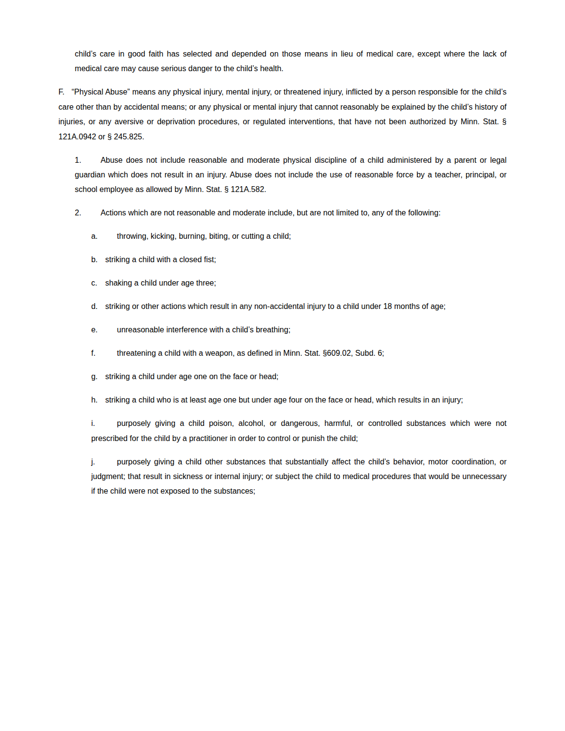child’s care in good faith has selected and depended on those means in lieu of medical care, except where the lack of medical care may cause serious danger to the child’s health.
F. “Physical Abuse” means any physical injury, mental injury, or threatened injury, inflicted by a person responsible for the child’s care other than by accidental means; or any physical or mental injury that cannot reasonably be explained by the child’s history of injuries, or any aversive or deprivation procedures, or regulated interventions, that have not been authorized by Minn. Stat. § 121A.0942 or § 245.825.
1. Abuse does not include reasonable and moderate physical discipline of a child administered by a parent or legal guardian which does not result in an injury. Abuse does not include the use of reasonable force by a teacher, principal, or school employee as allowed by Minn. Stat. § 121A.582.
2. Actions which are not reasonable and moderate include, but are not limited to, any of the following:
a. throwing, kicking, burning, biting, or cutting a child;
b. striking a child with a closed fist;
c. shaking a child under age three;
d. striking or other actions which result in any non-accidental injury to a child under 18 months of age;
e. unreasonable interference with a child’s breathing;
f. threatening a child with a weapon, as defined in Minn. Stat. §609.02, Subd. 6;
g. striking a child under age one on the face or head;
h. striking a child who is at least age one but under age four on the face or head, which results in an injury;
i. purposely giving a child poison, alcohol, or dangerous, harmful, or controlled substances which were not prescribed for the child by a practitioner in order to control or punish the child;
j. purposely giving a child other substances that substantially affect the child’s behavior, motor coordination, or judgment; that result in sickness or internal injury; or subject the child to medical procedures that would be unnecessary if the child were not exposed to the substances;